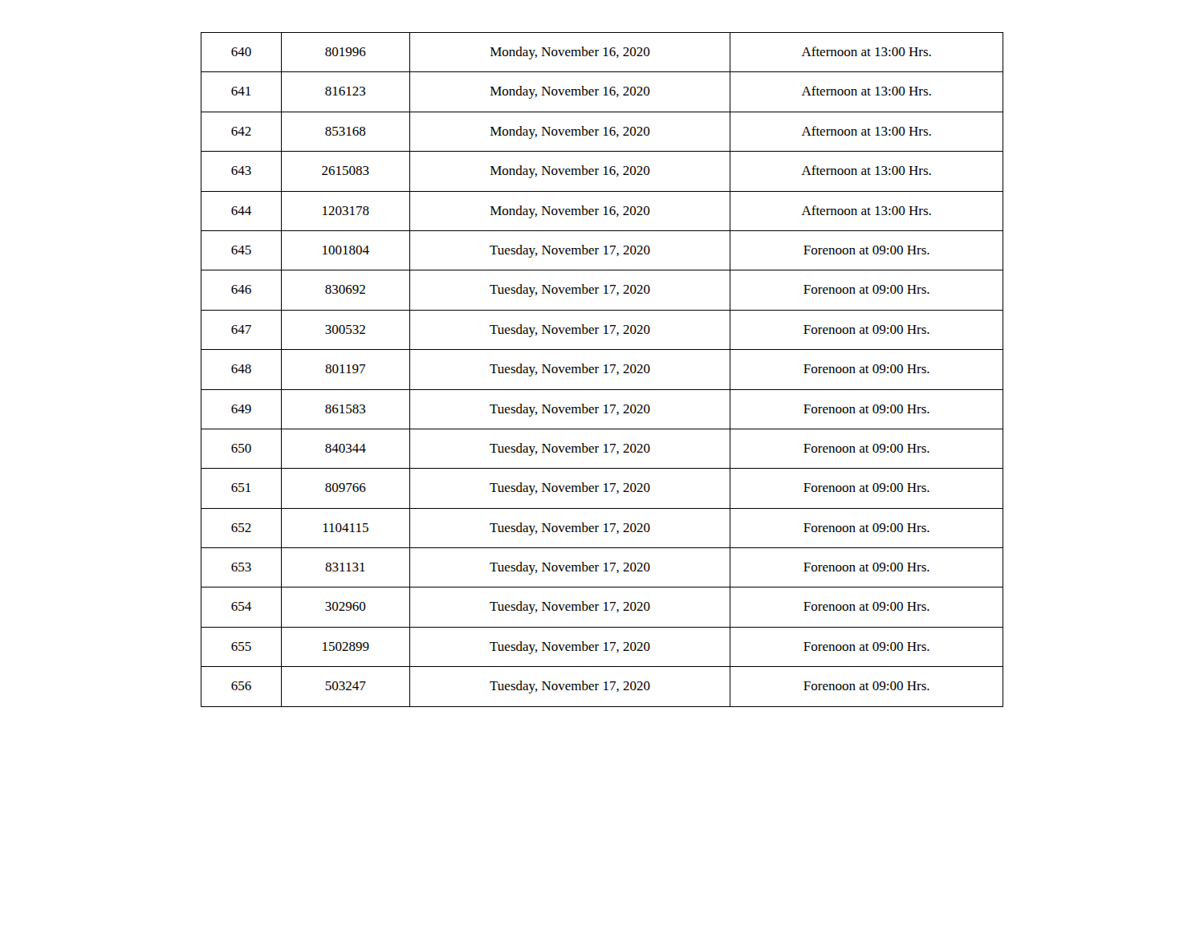| 640 | 801996 | Monday, November 16, 2020 | Afternoon at 13:00 Hrs. |
| 641 | 816123 | Monday, November 16, 2020 | Afternoon at 13:00 Hrs. |
| 642 | 853168 | Monday, November 16, 2020 | Afternoon at 13:00 Hrs. |
| 643 | 2615083 | Monday, November 16, 2020 | Afternoon at 13:00 Hrs. |
| 644 | 1203178 | Monday, November 16, 2020 | Afternoon at 13:00 Hrs. |
| 645 | 1001804 | Tuesday, November 17, 2020 | Forenoon at 09:00 Hrs. |
| 646 | 830692 | Tuesday, November 17, 2020 | Forenoon at 09:00 Hrs. |
| 647 | 300532 | Tuesday, November 17, 2020 | Forenoon at 09:00 Hrs. |
| 648 | 801197 | Tuesday, November 17, 2020 | Forenoon at 09:00 Hrs. |
| 649 | 861583 | Tuesday, November 17, 2020 | Forenoon at 09:00 Hrs. |
| 650 | 840344 | Tuesday, November 17, 2020 | Forenoon at 09:00 Hrs. |
| 651 | 809766 | Tuesday, November 17, 2020 | Forenoon at 09:00 Hrs. |
| 652 | 1104115 | Tuesday, November 17, 2020 | Forenoon at 09:00 Hrs. |
| 653 | 831131 | Tuesday, November 17, 2020 | Forenoon at 09:00 Hrs. |
| 654 | 302960 | Tuesday, November 17, 2020 | Forenoon at 09:00 Hrs. |
| 655 | 1502899 | Tuesday, November 17, 2020 | Forenoon at 09:00 Hrs. |
| 656 | 503247 | Tuesday, November 17, 2020 | Forenoon at 09:00 Hrs. |